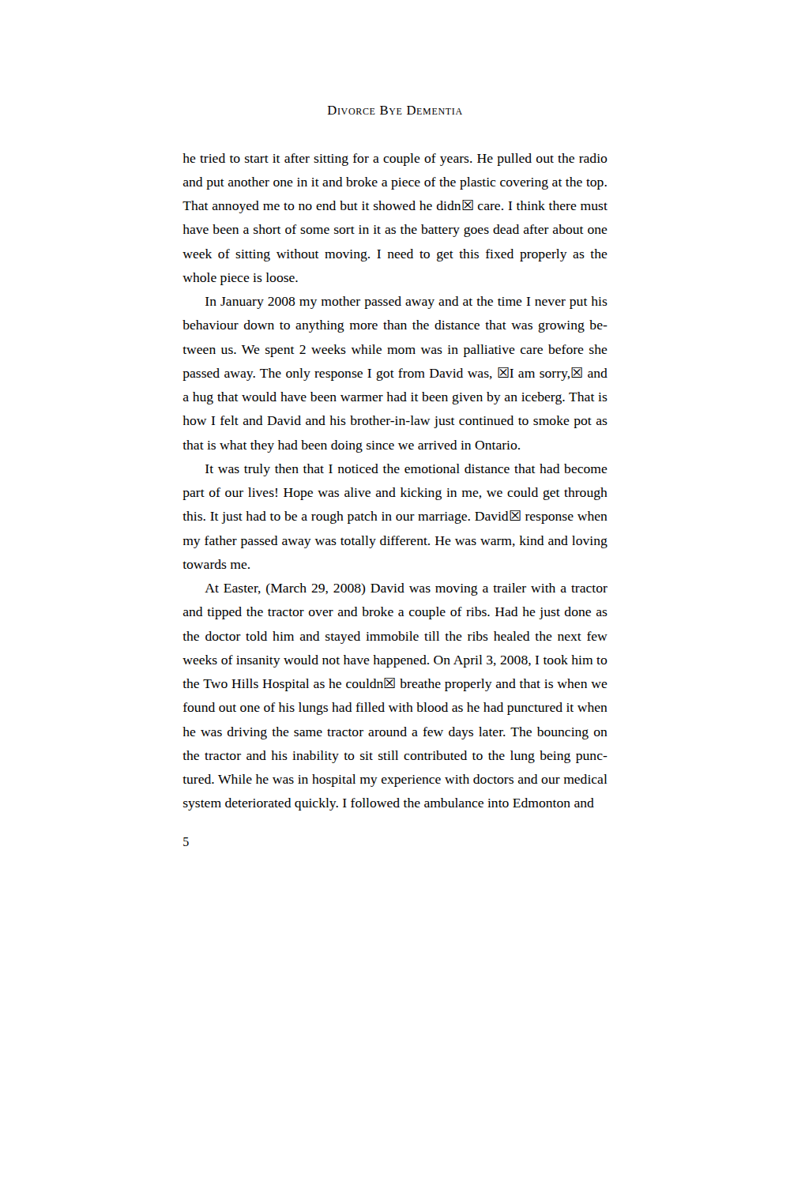Divorce Bye Dementia
he tried to start it after sitting for a couple of years. He pulled out the radio and put another one in it and broke a piece of the plastic covering at the top. That annoyed me to no end but it showed he didn☒ care. I think there must have been a short of some sort in it as the battery goes dead after about one week of sitting without moving. I need to get this fixed properly as the whole piece is loose.
In January 2008 my mother passed away and at the time I never put his behaviour down to anything more than the distance that was growing between us. We spent 2 weeks while mom was in palliative care before she passed away. The only response I got from David was, ☒I am sorry,☒ and a hug that would have been warmer had it been given by an iceberg. That is how I felt and David and his brother-in-law just continued to smoke pot as that is what they had been doing since we arrived in Ontario.
It was truly then that I noticed the emotional distance that had become part of our lives! Hope was alive and kicking in me, we could get through this. It just had to be a rough patch in our marriage. David☒ response when my father passed away was totally different. He was warm, kind and loving towards me.
At Easter, (March 29, 2008) David was moving a trailer with a tractor and tipped the tractor over and broke a couple of ribs. Had he just done as the doctor told him and stayed immobile till the ribs healed the next few weeks of insanity would not have happened. On April 3, 2008, I took him to the Two Hills Hospital as he couldn☒ breathe properly and that is when we found out one of his lungs had filled with blood as he had punctured it when he was driving the same tractor around a few days later. The bouncing on the tractor and his inability to sit still contributed to the lung being punctured. While he was in hospital my experience with doctors and our medical system deteriorated quickly. I followed the ambulance into Edmonton and
5